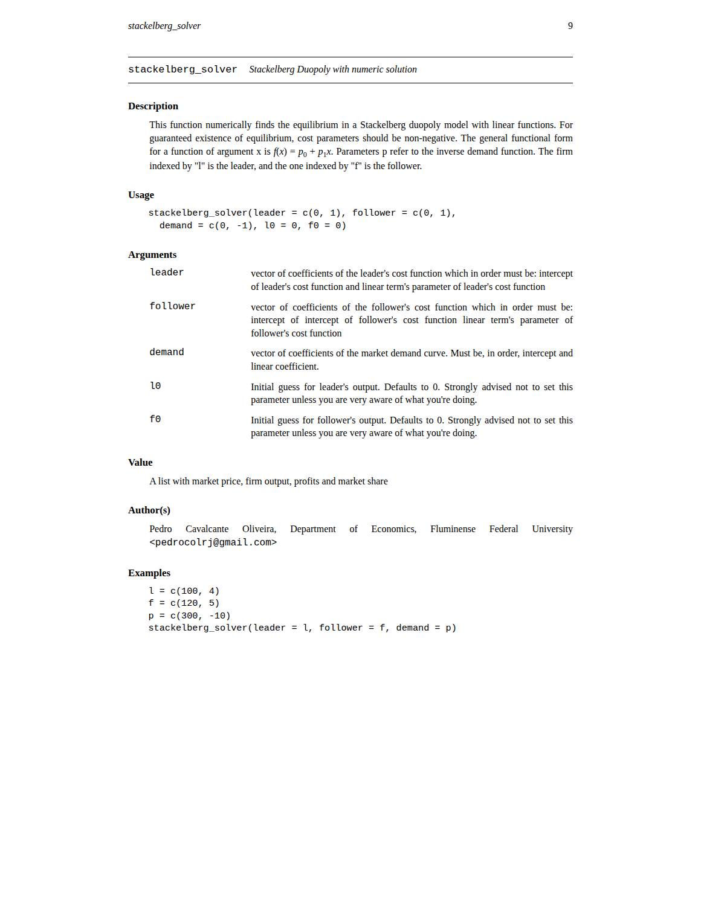stackelberg_solver 9
stackelberg_solver Stackelberg Duopoly with numeric solution
Description
This function numerically finds the equilibrium in a Stackelberg duopoly model with linear functions. For guaranteed existence of equilibrium, cost parameters should be non-negative. The general functional form for a function of argument x is f(x) = p0 + p1x. Parameters p refer to the inverse demand function. The firm indexed by "l" is the leader, and the one indexed by "f" is the follower.
Usage
stackelberg_solver(leader = c(0, 1), follower = c(0, 1),
  demand = c(0, -1), l0 = 0, f0 = 0)
Arguments
leader
vector of coefficients of the leader's cost function which in order must be: intercept of leader's cost function and linear term's parameter of leader's cost function
follower
vector of coefficients of the follower's cost function which in order must be: intercept of intercept of follower's cost function linear term's parameter of follower's cost function
demand
vector of coefficients of the market demand curve. Must be, in order, intercept and linear coefficient.
l0
Initial guess for leader's output. Defaults to 0. Strongly advised not to set this parameter unless you are very aware of what you're doing.
f0
Initial guess for follower's output. Defaults to 0. Strongly advised not to set this parameter unless you are very aware of what you're doing.
Value
A list with market price, firm output, profits and market share
Author(s)
Pedro Cavalcante Oliveira, Department of Economics, Fluminense Federal University <pedrocolrj@gmail.com>
Examples
l = c(100, 4)
f = c(120, 5)
p = c(300, -10)
stackelberg_solver(leader = l, follower = f, demand = p)